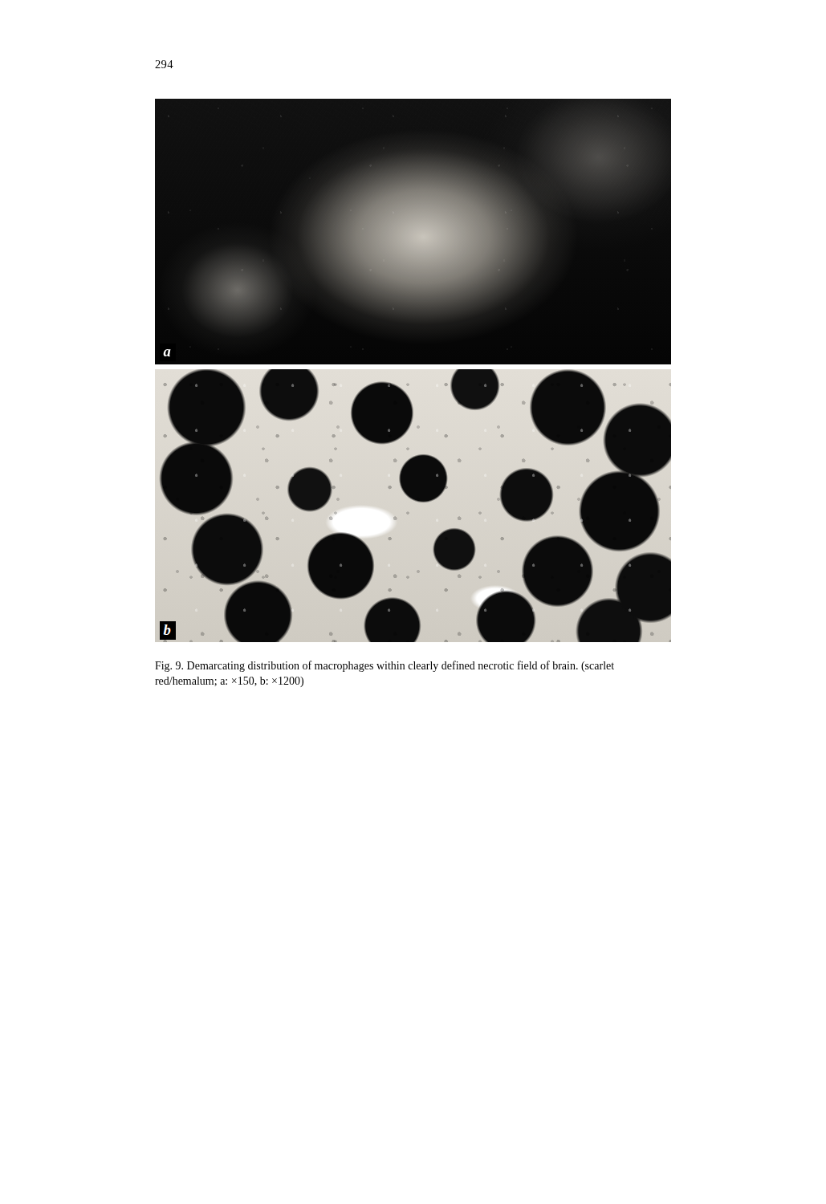294
a
b
Fig. 9. Demarcating distribution of macrophages within clearly defined necrotic field of brain. (scarlet red/hemalum; a: ×150, b: ×1200)